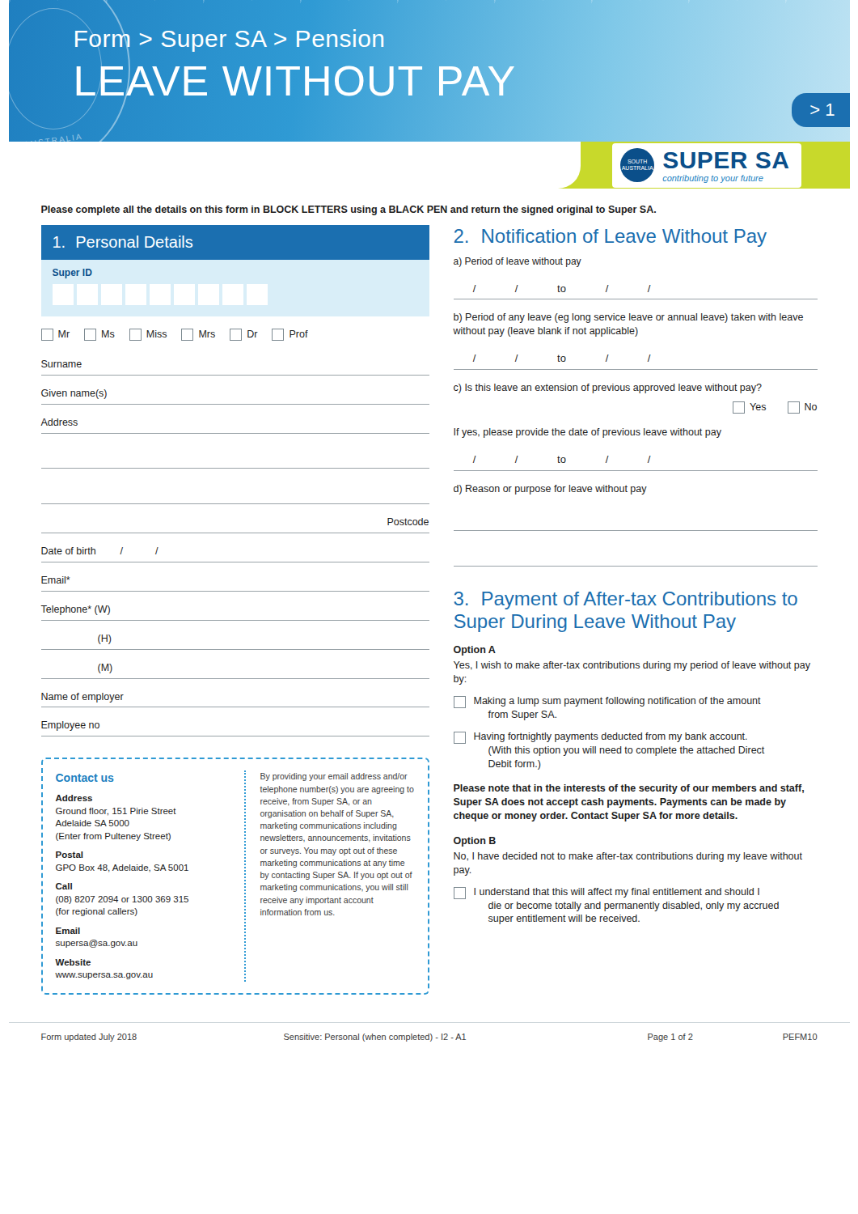SOUTH
AUSTRALIA
Form > Super SA > Pension
Leave Without Pay
> 1
SOUTH
AUSTRALIA
SUPER SA
contributing to your future
Please complete all the details on this form in BLOCK LETTERS using a BLACK PEN and return the signed original to Super SA.
1. Personal Details
Super ID
Mr Ms Miss Mrs Dr Prof
Surname
Given name(s)
Address
Postcode
Date of birth / /
Email*
Telephone* (W)
(H)
(M)
Name of employer
Employee no
Contact us
Address Ground floor, 151 Pirie Street
Adelaide SA 5000
(Enter from Pulteney Street) Postal GPO Box 48, Adelaide, SA 5001 Call (08) 8207 2094 or 1300 369 315
(for regional callers) Email supersa@sa.gov.au Website www.supersa.sa.gov.au
By providing your email address and/or telephone number(s) you are agreeing to receive, from Super SA, or an organisation on behalf of Super SA, marketing communications including newsletters, announcements, invitations or surveys. You may opt out of these marketing communications at any time by contacting Super SA. If you opt out of marketing communications, you will still receive any important account information from us.
2. Notification of Leave Without Pay
a) Period of leave without pay
// to //
b) Period of any leave (eg long service leave or annual leave) taken with leave without pay (leave blank if not applicable)
// to //
c) Is this leave an extension of previous approved leave without pay?
Yes No
If yes, please provide the date of previous leave without pay
// to //
d) Reason or purpose for leave without pay
3. Payment of After-tax Contributions to Super During Leave Without Pay
Option A
Yes, I wish to make after-tax contributions during my period of leave without pay by:
Making a lump sum payment following notification of the amount
from Super SA.
Having fortnightly payments deducted from my bank account.
(With this option you will need to complete the attached Direct
Debit form.)
Please note that in the interests of the security of our members and staff, Super SA does not accept cash payments. Payments can be made by cheque or money order. Contact Super SA for more details.
Option B
No, I have decided not to make after-tax contributions during my leave without pay.
I understand that this will affect my final entitlement and should I
die or become totally and permanently disabled, only my accrued
super entitlement will be received.
Form updated July 2018
Sensitive: Personal (when completed) - I2 - A1
Page 1 of 2
PEFM10